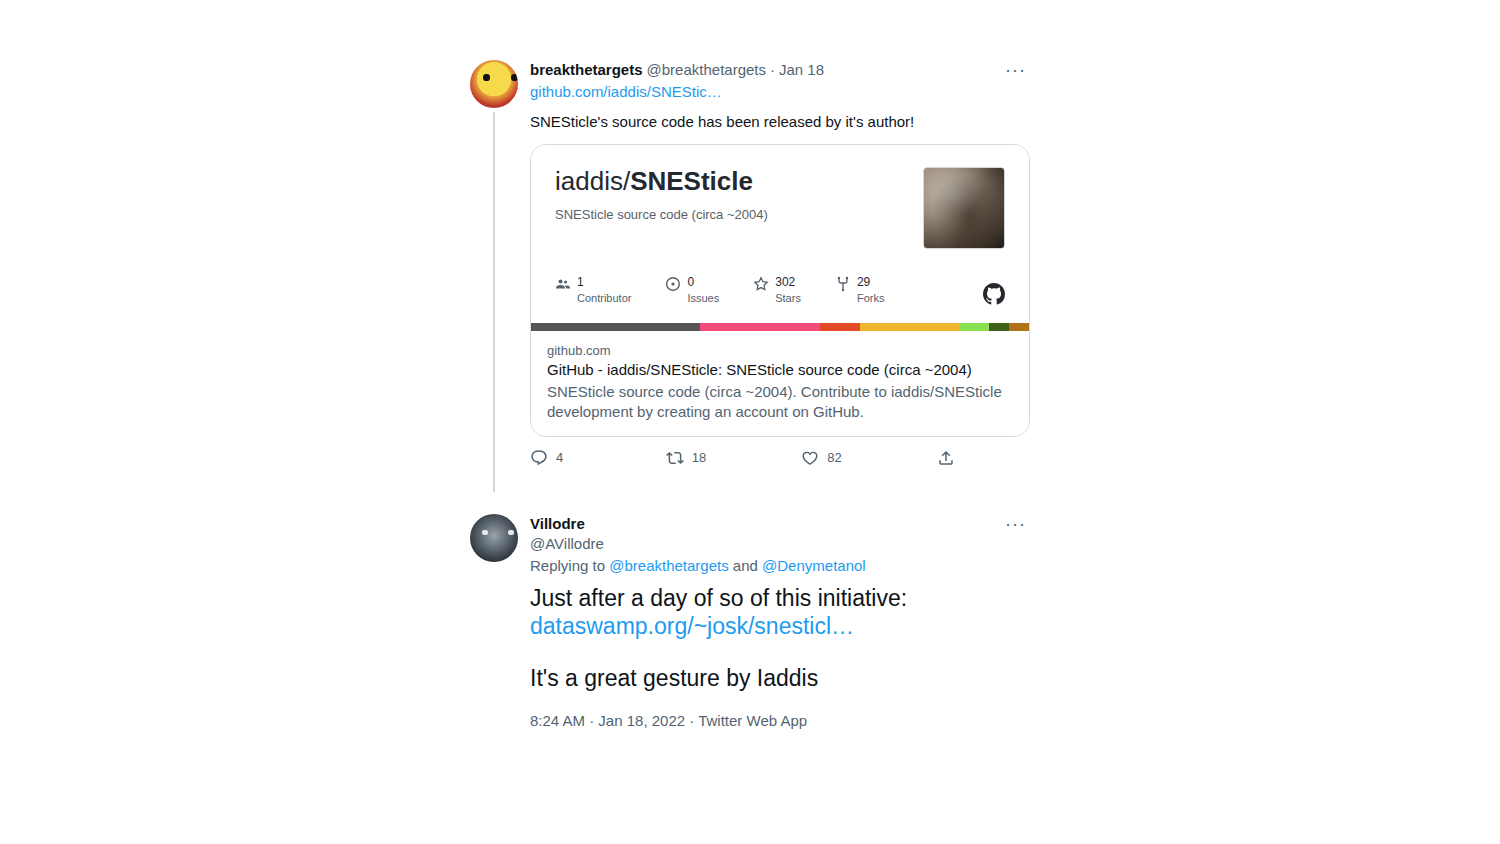breakthetargets @breakthetargets · Jan 18 ···
github.com/iaddis/SNEStic…
SNESticle's source code has been released by it's author!
iaddis/SNESticle
SNESticle source code (circa ~2004)
1 Contributor
0 Issues
302 Stars
29 Forks
github.com
GitHub - iaddis/SNESticle: SNESticle source code (circa ~2004)
SNESticle source code (circa ~2004). Contribute to iaddis/SNESticle development by creating an account on GitHub.
4
18
82
Villodre ···
@AVillodre
Replying to @breakthetargets and @Denymetanol
Just after a day of so of this initiative:
dataswamp.org/~josk/snesticl…
It's a great gesture by Iaddis
8:24 AM · Jan 18, 2022 · Twitter Web App